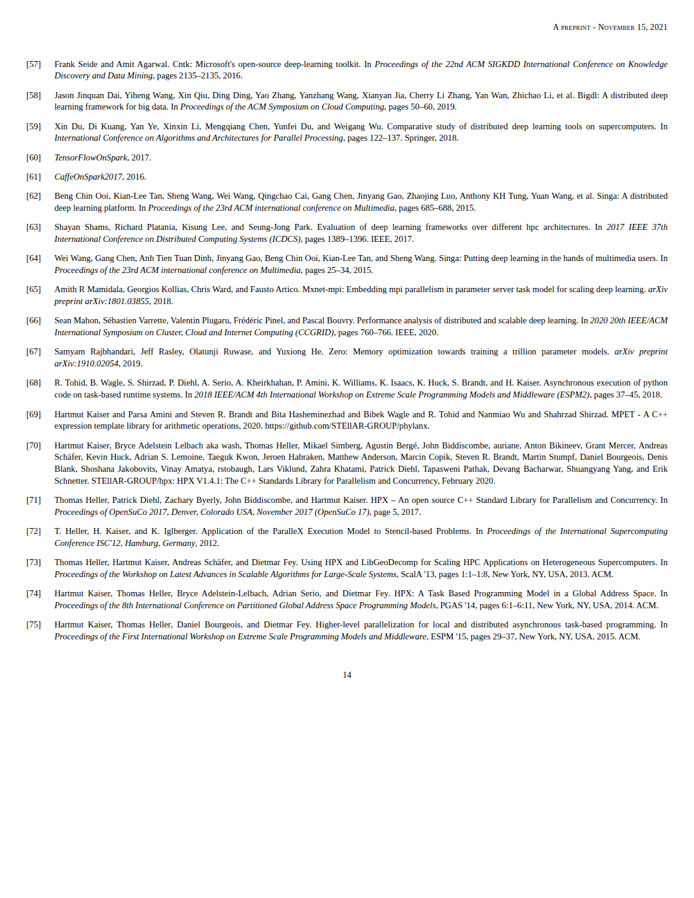A preprint - November 15, 2021
[57] Frank Seide and Amit Agarwal. Cntk: Microsoft's open-source deep-learning toolkit. In Proceedings of the 22nd ACM SIGKDD International Conference on Knowledge Discovery and Data Mining, pages 2135–2135, 2016.
[58] Jason Jinquan Dai, Yiheng Wang, Xin Qiu, Ding Ding, Yao Zhang, Yanzhang Wang, Xianyan Jia, Cherry Li Zhang, Yan Wan, Zhichao Li, et al. Bigdl: A distributed deep learning framework for big data. In Proceedings of the ACM Symposium on Cloud Computing, pages 50–60, 2019.
[59] Xin Du, Di Kuang, Yan Ye, Xinxin Li, Mengqiang Chen, Yunfei Du, and Weigang Wu. Comparative study of distributed deep learning tools on supercomputers. In International Conference on Algorithms and Architectures for Parallel Processing, pages 122–137. Springer, 2018.
[60] TensorFlowOnSpark, 2017.
[61] CaffeOnSpark2017, 2016.
[62] Beng Chin Ooi, Kian-Lee Tan, Sheng Wang, Wei Wang, Qingchao Cai, Gang Chen, Jinyang Gao, Zhaojing Luo, Anthony KH Tung, Yuan Wang, et al. Singa: A distributed deep learning platform. In Proceedings of the 23rd ACM international conference on Multimedia, pages 685–688, 2015.
[63] Shayan Shams, Richard Platania, Kisung Lee, and Seung-Jong Park. Evaluation of deep learning frameworks over different hpc architectures. In 2017 IEEE 37th International Conference on Distributed Computing Systems (ICDCS), pages 1389–1396. IEEE, 2017.
[64] Wei Wang, Gang Chen, Anh Tien Tuan Dinh, Jinyang Gao, Beng Chin Ooi, Kian-Lee Tan, and Sheng Wang. Singa: Putting deep learning in the hands of multimedia users. In Proceedings of the 23rd ACM international conference on Multimedia, pages 25–34, 2015.
[65] Amith R Mamidala, Georgios Kollias, Chris Ward, and Fausto Artico. Mxnet-mpi: Embedding mpi parallelism in parameter server task model for scaling deep learning. arXiv preprint arXiv:1801.03855, 2018.
[66] Sean Mahon, Sébastien Varrette, Valentin Plugaru, Frédéric Pinel, and Pascal Bouvry. Performance analysis of distributed and scalable deep learning. In 2020 20th IEEE/ACM International Symposium on Cluster, Cloud and Internet Computing (CCGRID), pages 760–766. IEEE, 2020.
[67] Samyam Rajbhandari, Jeff Rasley, Olatunji Ruwase, and Yuxiong He. Zero: Memory optimization towards training a trillion parameter models. arXiv preprint arXiv:1910.02054, 2019.
[68] R. Tohid, B. Wagle, S. Shirzad, P. Diehl, A. Serio, A. Kheirkhahan, P. Amini, K. Williams, K. Isaacs, K. Huck, S. Brandt, and H. Kaiser. Asynchronous execution of python code on task-based runtime systems. In 2018 IEEE/ACM 4th International Workshop on Extreme Scale Programming Models and Middleware (ESPM2), pages 37–45, 2018.
[69] Hartmut Kaiser and Parsa Amini and Steven R. Brandt and Bita Hasheminezhad and Bibek Wagle and R. Tohid and Nanmiao Wu and Shahrzad Shirzad. MPET - A C++ expression template library for arithmetic operations, 2020. https://github.com/STEllAR-GROUP/phylanx.
[70] Hartmut Kaiser, Bryce Adelstein Lelbach aka wash, Thomas Heller, Mikael Simberg, Agustín Bergé, John Biddiscombe, auriane, Anton Bikineev, Grant Mercer, Andreas Schäfer, Kevin Huck, Adrian S. Lemoine, Taeguk Kwon, Jeroen Habraken, Matthew Anderson, Marcin Copik, Steven R. Brandt, Martin Stumpf, Daniel Bourgeois, Denis Blank, Shoshana Jakobovits, Vinay Amatya, rstobaugh, Lars Viklund, Zahra Khatami, Patrick Diehl, Tapasweni Pathak, Devang Bacharwar, Shuangyang Yang, and Erik Schnetter. STEllAR-GROUP/hpx: HPX V1.4.1: The C++ Standards Library for Parallelism and Concurrency, February 2020.
[71] Thomas Heller, Patrick Diehl, Zachary Byerly, John Biddiscombe, and Hartmut Kaiser. HPX – An open source C++ Standard Library for Parallelism and Concurrency. In Proceedings of OpenSuCo 2017, Denver, Colorado USA, November 2017 (OpenSuCo 17), page 5, 2017.
[72] T. Heller, H. Kaiser, and K. Iglberger. Application of the ParalleX Execution Model to Stencil-based Problems. In Proceedings of the International Supercomputing Conference ISC'12, Hamburg, Germany, 2012.
[73] Thomas Heller, Hartmut Kaiser, Andreas Schäfer, and Dietmar Fey. Using HPX and LibGeoDecomp for Scaling HPC Applications on Heterogeneous Supercomputers. In Proceedings of the Workshop on Latest Advances in Scalable Algorithms for Large-Scale Systems, ScalA '13, pages 1:1–1:8, New York, NY, USA, 2013. ACM.
[74] Hartmut Kaiser, Thomas Heller, Bryce Adelstein-Lelbach, Adrian Serio, and Dietmar Fey. HPX: A Task Based Programming Model in a Global Address Space. In Proceedings of the 8th International Conference on Partitioned Global Address Space Programming Models, PGAS '14, pages 6:1–6:11, New York, NY, USA, 2014. ACM.
[75] Hartmut Kaiser, Thomas Heller, Daniel Bourgeois, and Dietmar Fey. Higher-level parallelization for local and distributed asynchronous task-based programming. In Proceedings of the First International Workshop on Extreme Scale Programming Models and Middleware, ESPM '15, pages 29–37, New York, NY, USA, 2015. ACM.
14